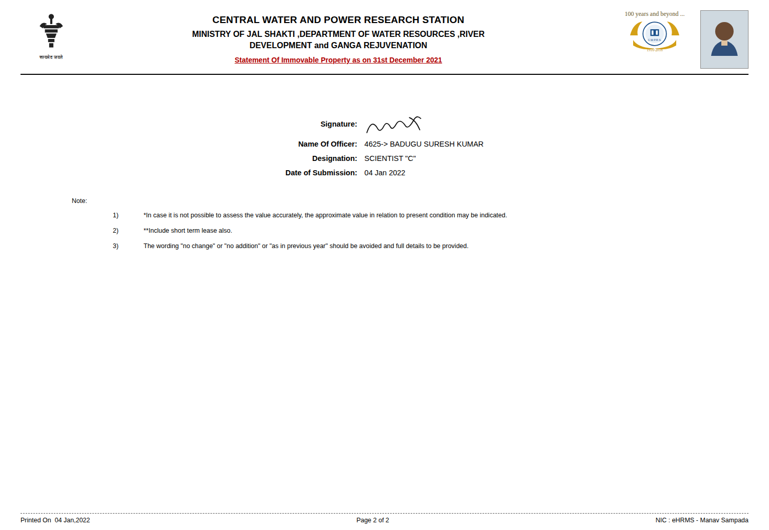सत्यमेव जयते
CENTRAL WATER AND POWER RESEARCH STATION
MINISTRY OF JAL SHAKTI ,DEPARTMENT OF WATER RESOURCES ,RIVER
DEVELOPMENT and GANGA REJUVENATION
Statement Of Immovable Property as on 31st December 2021
100 years and beyond ...
| Signature: | |
| Name Of Officer: | 4625-> BADUGU SURESH KUMAR |
| Designation: | SCIENTIST "C" |
| Date of Submission: | 04 Jan 2022 |
Note:
1)*In case it is not possible to assess the value accurately, the approximate value in relation to present condition may be indicated.
2)**Include short term lease also.
3) The wording "no change" or "no addition" or "as in previous year" should be avoided and full details to be provided.
Printed On 04 Jan,2022
Page 2 of 2
NIC : eHRMS - Manav Sampada